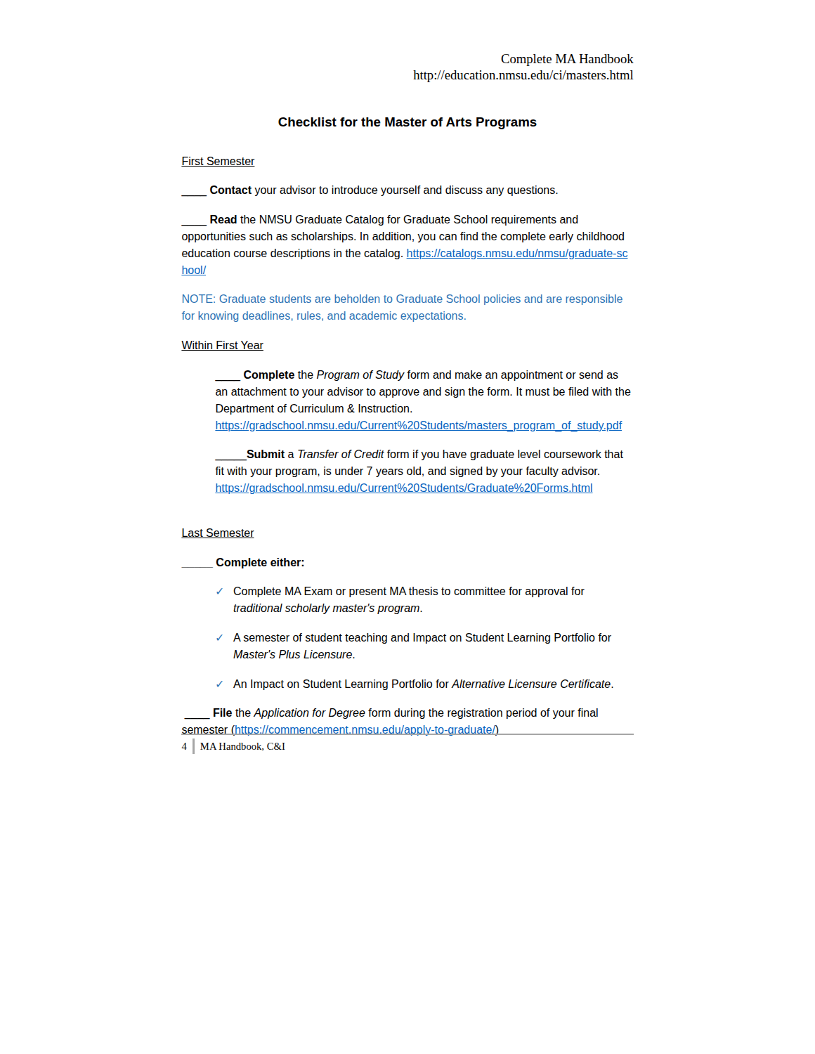Complete MA Handbook
http://education.nmsu.edu/ci/masters.html
Checklist for the Master of Arts Programs
First Semester
____ Contact your advisor to introduce yourself and discuss any questions.
____ Read the NMSU Graduate Catalog for Graduate School requirements and opportunities such as scholarships. In addition, you can find the complete early childhood education course descriptions in the catalog. https://catalogs.nmsu.edu/nmsu/graduate-school/
NOTE: Graduate students are beholden to Graduate School policies and are responsible for knowing deadlines, rules, and academic expectations.
Within First Year
____ Complete the Program of Study form and make an appointment or send as an attachment to your advisor to approve and sign the form. It must be filed with the Department of Curriculum & Instruction.
https://gradschool.nmsu.edu/Current%20Students/masters_program_of_study.pdf
_____Submit a Transfer of Credit form if you have graduate level coursework that fit with your program, is under 7 years old, and signed by your faculty advisor.
https://gradschool.nmsu.edu/Current%20Students/Graduate%20Forms.html
Last Semester
_____ Complete either:
Complete MA Exam or present MA thesis to committee for approval for traditional scholarly master's program.
A semester of student teaching and Impact on Student Learning Portfolio for Master's Plus Licensure.
An Impact on Student Learning Portfolio for Alternative Licensure Certificate.
____ File the Application for Degree form during the registration period of your final semester (https://commencement.nmsu.edu/apply-to-graduate/)
4 MA Handbook, C&I